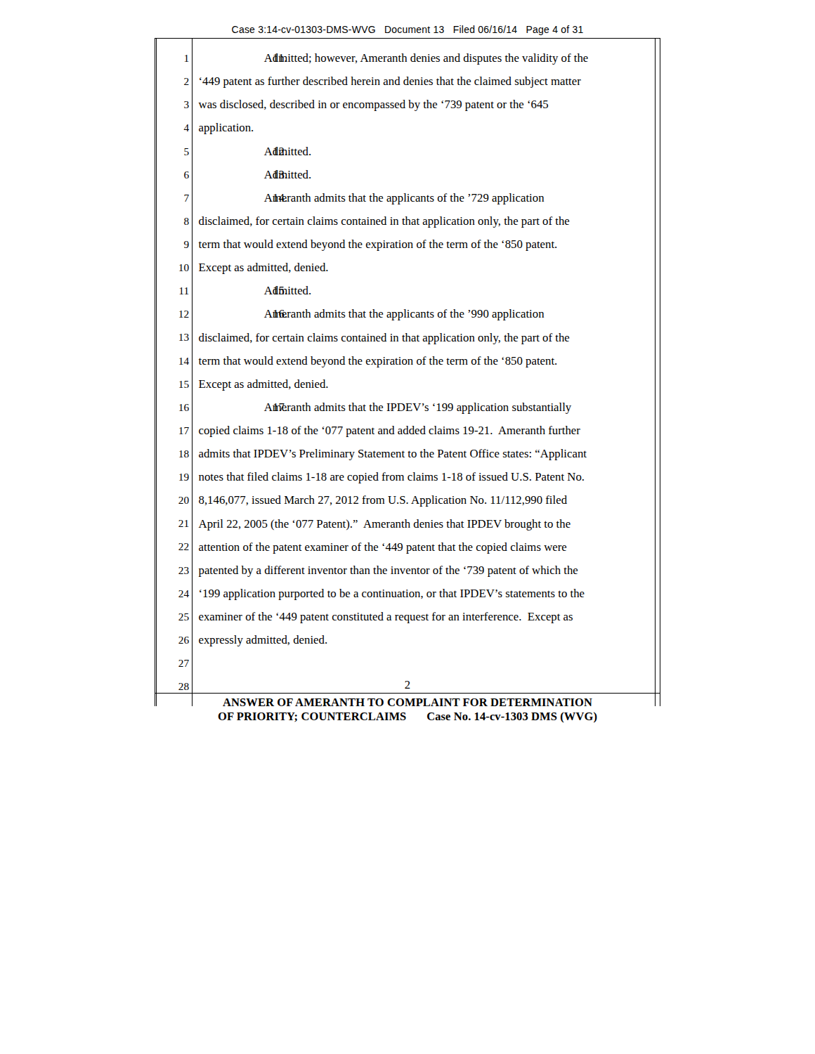Case 3:14-cv-01303-DMS-WVG Document 13 Filed 06/16/14 Page 4 of 31
1
2
3
4
5
6
7
8
9
10
11
12
13
14
15
16
17
18
19
20
21
22
23
24
25
26
27
28
11. Admitted; however, Ameranth denies and disputes the validity of the
‘449 patent as further described herein and denies that the claimed subject matter
was disclosed, described in or encompassed by the ‘739 patent or the ‘645
application.
12. Admitted.
13. Admitted.
14. Ameranth admits that the applicants of the ’729 application
disclaimed, for certain claims contained in that application only, the part of the
term that would extend beyond the expiration of the term of the ‘850 patent.
Except as admitted, denied.
15. Admitted.
16. Ameranth admits that the applicants of the ’990 application
disclaimed, for certain claims contained in that application only, the part of the
term that would extend beyond the expiration of the term of the ‘850 patent.
Except as admitted, denied.
17. Ameranth admits that the IPDEV’s ‘199 application substantially
copied claims 1-18 of the ‘077 patent and added claims 19-21. Ameranth further
admits that IPDEV’s Preliminary Statement to the Patent Office states: “Applicant
notes that filed claims 1-18 are copied from claims 1-18 of issued U.S. Patent No.
8,146,077, issued March 27, 2012 from U.S. Application No. 11/112,990 filed
April 22, 2005 (the ‘077 Patent).” Ameranth denies that IPDEV brought to the
attention of the patent examiner of the ‘449 patent that the copied claims were
patented by a different inventor than the inventor of the ‘739 patent of which the
‘199 application purported to be a continuation, or that IPDEV’s statements to the
examiner of the ‘449 patent constituted a request for an interference. Except as
expressly admitted, denied.
2
ANSWER OF AMERANTH TO COMPLAINT FOR DETERMINATION
OF PRIORITY; COUNTERCLAIMS Case No. 14-cv-1303 DMS (WVG)